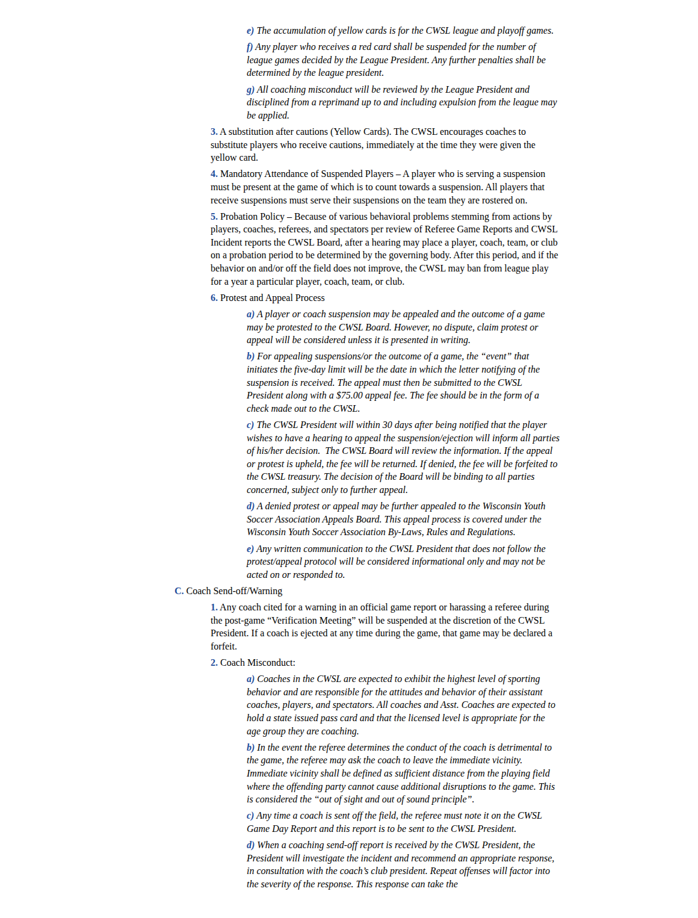e) The accumulation of yellow cards is for the CWSL league and playoff games.
f) Any player who receives a red card shall be suspended for the number of league games decided by the League President. Any further penalties shall be determined by the league president.
g) All coaching misconduct will be reviewed by the League President and disciplined from a reprimand up to and including expulsion from the league may be applied.
3. A substitution after cautions (Yellow Cards). The CWSL encourages coaches to substitute players who receive cautions, immediately at the time they were given the yellow card.
4. Mandatory Attendance of Suspended Players – A player who is serving a suspension must be present at the game of which is to count towards a suspension. All players that receive suspensions must serve their suspensions on the team they are rostered on.
5. Probation Policy – Because of various behavioral problems stemming from actions by players, coaches, referees, and spectators per review of Referee Game Reports and CWSL Incident reports the CWSL Board, after a hearing may place a player, coach, team, or club on a probation period to be determined by the governing body. After this period, and if the behavior on and/or off the field does not improve, the CWSL may ban from league play for a year a particular player, coach, team, or club.
6. Protest and Appeal Process
a) A player or coach suspension may be appealed and the outcome of a game may be protested to the CWSL Board. However, no dispute, claim protest or appeal will be considered unless it is presented in writing.
b) For appealing suspensions/or the outcome of a game, the “event” that initiates the five-day limit will be the date in which the letter notifying of the suspension is received. The appeal must then be submitted to the CWSL President along with a $75.00 appeal fee. The fee should be in the form of a check made out to the CWSL.
c) The CWSL President will within 30 days after being notified that the player wishes to have a hearing to appeal the suspension/ejection will inform all parties of his/her decision. The CWSL Board will review the information. If the appeal or protest is upheld, the fee will be returned. If denied, the fee will be forfeited to the CWSL treasury. The decision of the Board will be binding to all parties concerned, subject only to further appeal.
d) A denied protest or appeal may be further appealed to the Wisconsin Youth Soccer Association Appeals Board. This appeal process is covered under the Wisconsin Youth Soccer Association By-Laws, Rules and Regulations.
e) Any written communication to the CWSL President that does not follow the protest/appeal protocol will be considered informational only and may not be acted on or responded to.
C. Coach Send-off/Warning
1. Any coach cited for a warning in an official game report or harassing a referee during the post-game “Verification Meeting” will be suspended at the discretion of the CWSL President. If a coach is ejected at any time during the game, that game may be declared a forfeit.
2. Coach Misconduct:
a) Coaches in the CWSL are expected to exhibit the highest level of sporting behavior and are responsible for the attitudes and behavior of their assistant coaches, players, and spectators. All coaches and Asst. Coaches are expected to hold a state issued pass card and that the licensed level is appropriate for the age group they are coaching.
b) In the event the referee determines the conduct of the coach is detrimental to the game, the referee may ask the coach to leave the immediate vicinity. Immediate vicinity shall be defined as sufficient distance from the playing field where the offending party cannot cause additional disruptions to the game. This is considered the “out of sight and out of sound principle”.
c) Any time a coach is sent off the field, the referee must note it on the CWSL Game Day Report and this report is to be sent to the CWSL President.
d) When a coaching send-off report is received by the CWSL President, the President will investigate the incident and recommend an appropriate response, in consultation with the coach’s club president. Repeat offenses will factor into the severity of the response. This response can take the